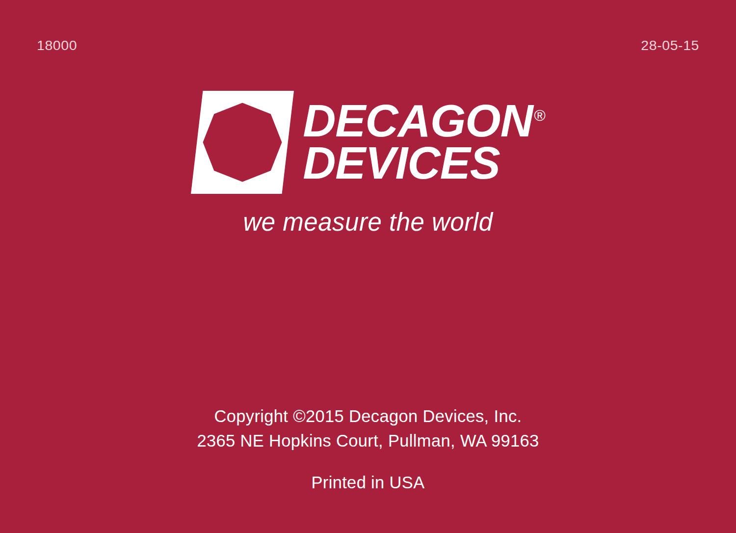18000 28-05-15
DECAGON® DEVICES
we measure the world
Copyright ©2015 Decagon Devices, Inc.
2365 NE Hopkins Court, Pullman, WA 99163
Printed in USA